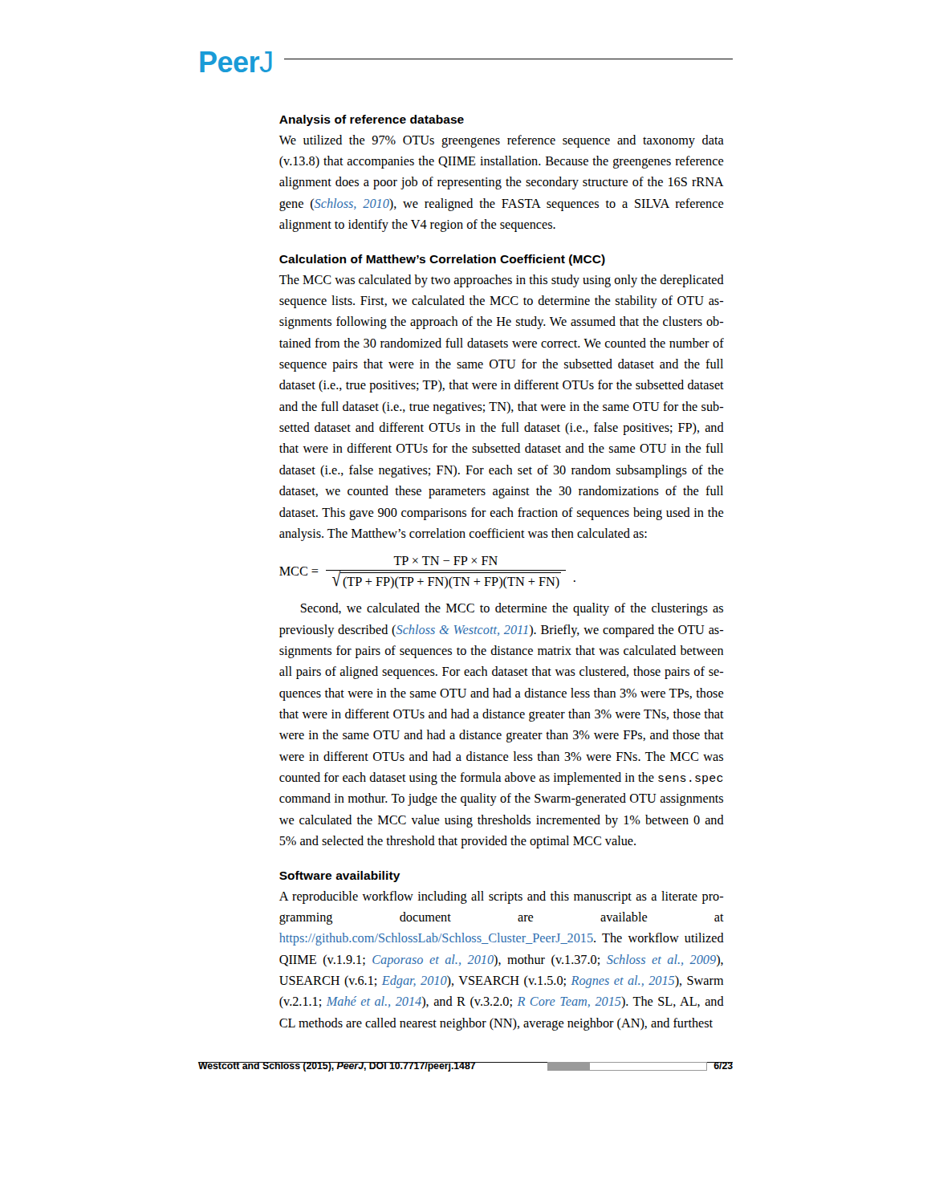PeerJ
Analysis of reference database
We utilized the 97% OTUs greengenes reference sequence and taxonomy data (v.13.8) that accompanies the QIIME installation. Because the greengenes reference alignment does a poor job of representing the secondary structure of the 16S rRNA gene (Schloss, 2010), we realigned the FASTA sequences to a SILVA reference alignment to identify the V4 region of the sequences.
Calculation of Matthew’s Correlation Coefficient (MCC)
The MCC was calculated by two approaches in this study using only the dereplicated sequence lists. First, we calculated the MCC to determine the stability of OTU assignments following the approach of the He study. We assumed that the clusters obtained from the 30 randomized full datasets were correct. We counted the number of sequence pairs that were in the same OTU for the subsetted dataset and the full dataset (i.e., true positives; TP), that were in different OTUs for the subsetted dataset and the full dataset (i.e., true negatives; TN), that were in the same OTU for the subsetted dataset and different OTUs in the full dataset (i.e., false positives; FP), and that were in different OTUs for the subsetted dataset and the same OTU in the full dataset (i.e., false negatives; FN). For each set of 30 random subsamplings of the dataset, we counted these parameters against the 30 randomizations of the full dataset. This gave 900 comparisons for each fraction of sequences being used in the analysis. The Matthew’s correlation coefficient was then calculated as:
MCC = TP × TN − FP × FN √ (TP + FP)(TP + FN)(TN + FP)(TN + FN) .
Second, we calculated the MCC to determine the quality of the clusterings as previously described (Schloss & Westcott, 2011). Briefly, we compared the OTU assignments for pairs of sequences to the distance matrix that was calculated between all pairs of aligned sequences. For each dataset that was clustered, those pairs of sequences that were in the same OTU and had a distance less than 3% were TPs, those that were in different OTUs and had a distance greater than 3% were TNs, those that were in the same OTU and had a distance greater than 3% were FPs, and those that were in different OTUs and had a distance less than 3% were FNs. The MCC was counted for each dataset using the formula above as implemented in the sens.spec command in mothur. To judge the quality of the Swarm-generated OTU assignments we calculated the MCC value using thresholds incremented by 1% between 0 and 5% and selected the threshold that provided the optimal MCC value.
Software availability
A reproducible workflow including all scripts and this manuscript as a literate programming document are available at https://github.com/SchlossLab/Schloss_Cluster_PeerJ_2015. The workflow utilized QIIME (v.1.9.1; Caporaso et al., 2010), mothur (v.1.37.0; Schloss et al., 2009), USEARCH (v.6.1; Edgar, 2010), VSEARCH (v.1.5.0; Rognes et al., 2015), Swarm (v.2.1.1; Mahé et al., 2014), and R (v.3.2.0; R Core Team, 2015). The SL, AL, and CL methods are called nearest neighbor (NN), average neighbor (AN), and furthest
Westcott and Schloss (2015), PeerJ, DOI 10.7717/peerj.1487
6/23